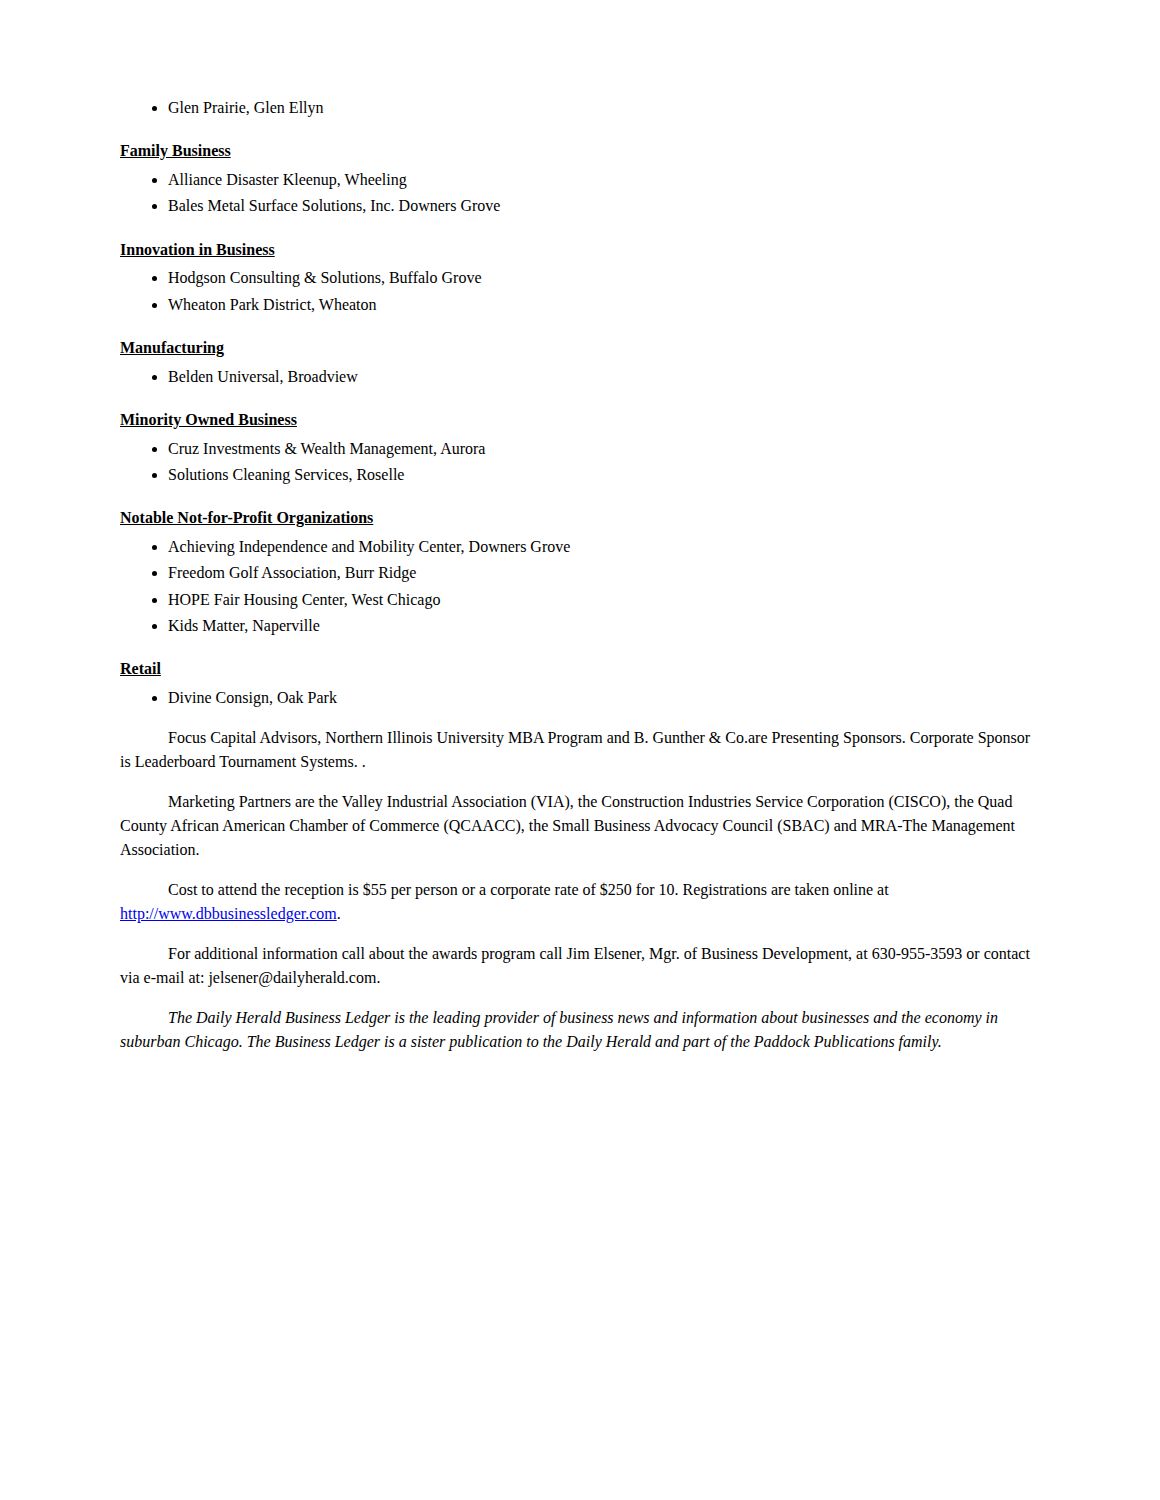Glen Prairie, Glen Ellyn
Family Business
Alliance Disaster Kleenup, Wheeling
Bales Metal Surface Solutions, Inc. Downers Grove
Innovation in Business
Hodgson Consulting & Solutions, Buffalo Grove
Wheaton Park District, Wheaton
Manufacturing
Belden Universal, Broadview
Minority Owned Business
Cruz Investments & Wealth Management, Aurora
Solutions Cleaning Services, Roselle
Notable Not-for-Profit Organizations
Achieving Independence and Mobility Center, Downers Grove
Freedom Golf Association, Burr Ridge
HOPE Fair Housing Center, West Chicago
Kids Matter, Naperville
Retail
Divine Consign, Oak Park
Focus Capital Advisors, Northern Illinois University MBA Program and B. Gunther & Co.are Presenting Sponsors. Corporate Sponsor is Leaderboard Tournament Systems. .
Marketing Partners are the Valley Industrial Association (VIA), the Construction Industries Service Corporation (CISCO), the Quad County African American Chamber of Commerce (QCAACC), the Small Business Advocacy Council (SBAC) and MRA-The Management Association.
Cost to attend the reception is $55 per person or a corporate rate of $250 for 10. Registrations are taken online at http://www.dbbusinessledger.com.
For additional information call about the awards program call Jim Elsener, Mgr. of Business Development, at 630-955-3593 or contact via e-mail at: jelsener@dailyherald.com.
The Daily Herald Business Ledger is the leading provider of business news and information about businesses and the economy in suburban Chicago. The Business Ledger is a sister publication to the Daily Herald and part of the Paddock Publications family.